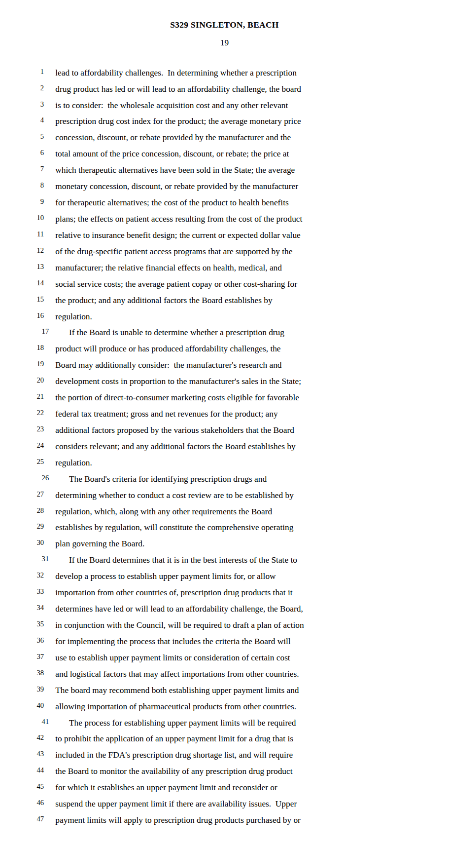S329 SINGLETON, BEACH
19
lead to affordability challenges. In determining whether a prescription
drug product has led or will lead to an affordability challenge, the board
is to consider: the wholesale acquisition cost and any other relevant
prescription drug cost index for the product; the average monetary price
concession, discount, or rebate provided by the manufacturer and the
total amount of the price concession, discount, or rebate; the price at
which therapeutic alternatives have been sold in the State; the average
monetary concession, discount, or rebate provided by the manufacturer
for therapeutic alternatives; the cost of the product to health benefits
plans; the effects on patient access resulting from the cost of the product
relative to insurance benefit design; the current or expected dollar value
of the drug-specific patient access programs that are supported by the
manufacturer; the relative financial effects on health, medical, and
social service costs; the average patient copay or other cost-sharing for
the product; and any additional factors the Board establishes by
regulation.
If the Board is unable to determine whether a prescription drug
product will produce or has produced affordability challenges, the
Board may additionally consider: the manufacturer's research and
development costs in proportion to the manufacturer's sales in the State;
the portion of direct-to-consumer marketing costs eligible for favorable
federal tax treatment; gross and net revenues for the product; any
additional factors proposed by the various stakeholders that the Board
considers relevant; and any additional factors the Board establishes by
regulation.
The Board's criteria for identifying prescription drugs and
determining whether to conduct a cost review are to be established by
regulation, which, along with any other requirements the Board
establishes by regulation, will constitute the comprehensive operating
plan governing the Board.
If the Board determines that it is in the best interests of the State to
develop a process to establish upper payment limits for, or allow
importation from other countries of, prescription drug products that it
determines have led or will lead to an affordability challenge, the Board,
in conjunction with the Council, will be required to draft a plan of action
for implementing the process that includes the criteria the Board will
use to establish upper payment limits or consideration of certain cost
and logistical factors that may affect importations from other countries.
The board may recommend both establishing upper payment limits and
allowing importation of pharmaceutical products from other countries.
The process for establishing upper payment limits will be required
to prohibit the application of an upper payment limit for a drug that is
included in the FDA's prescription drug shortage list, and will require
the Board to monitor the availability of any prescription drug product
for which it establishes an upper payment limit and reconsider or
suspend the upper payment limit if there are availability issues. Upper
payment limits will apply to prescription drug products purchased by or